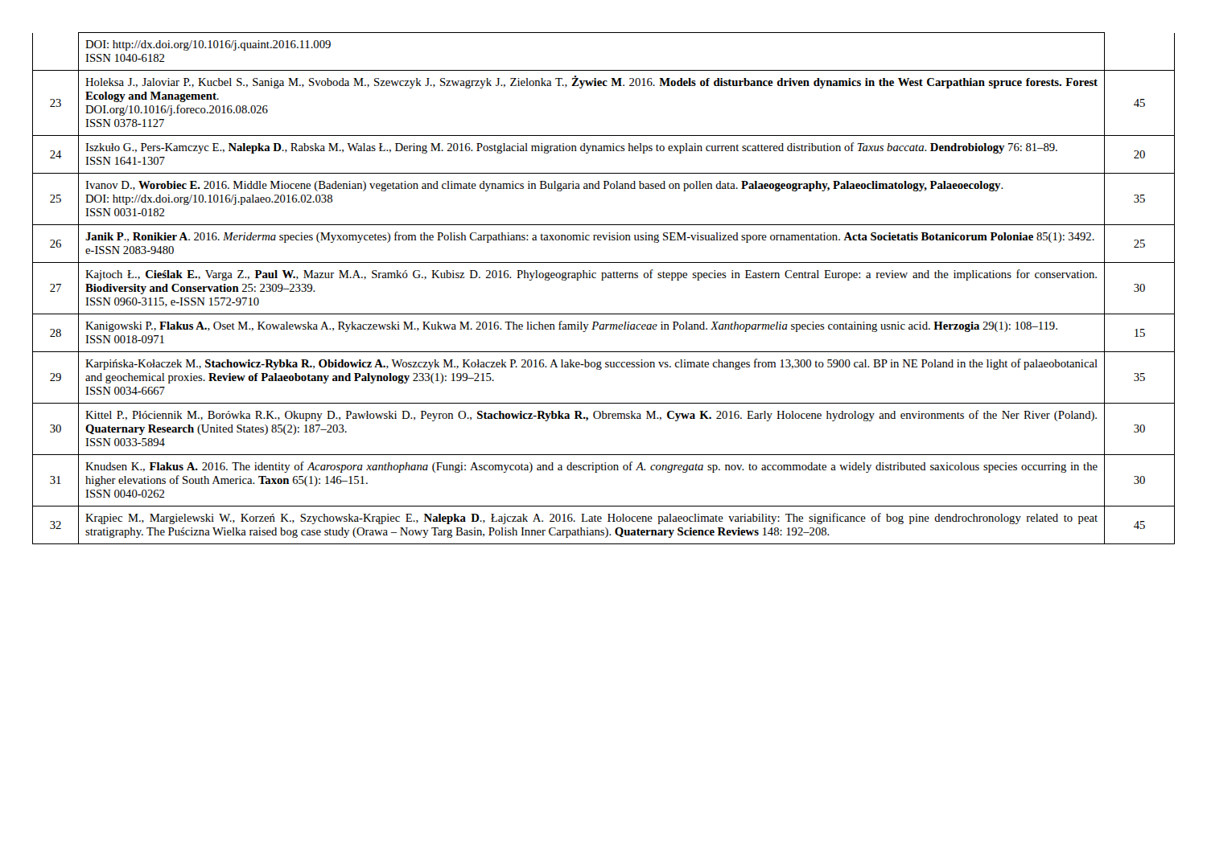| | DOI: http://dx.doi.org/10.1016/j.quaint.2016.11.009 ISSN 1040-6182 | |
| 23 | Holeksa J., Jaloviar P., Kucbel S., Saniga M., Svoboda M., Szewczyk J., Szwagrzyk J., Zielonka T., Żywiec M . 2016. Models of disturbance driven dynamics in the West Carpathian spruce forests. Forest Ecology and Management . DOI.org/10.1016/j.foreco.2016.08.026 ISSN 0378-1127 | 45 |
| 24 | Iszkuło G., Pers-Kamczyc E., Nalepka D ., Rabska M., Walas Ł., Dering M. 2016. Postglacial migration dynamics helps to explain current scattered distribution of Taxus baccata . Dendrobiology 76: 81–89. ISSN 1641-1307 | 20 |
| 25 | Ivanov D., Worobiec E. 2016. Middle Miocene (Badenian) vegetation and climate dynamics in Bulgaria and Poland based on pollen data. Palaeogeography, Palaeoclimatology, Palaeoecology . DOI: http://dx.doi.org/10.1016/j.palaeo.2016.02.038 ISSN 0031-0182 | 35 |
| 26 | Janik P ., Ronikier A . 2016. Meriderma species (Myxomycetes) from the Polish Carpathians: a taxonomic revision using SEM-visualized spore ornamentation. Acta Societatis Botanicorum Poloniae 85(1): 3492. e-ISSN 2083-9480 | 25 |
| 27 | Kajtoch Ł., Cieślak E. , Varga Z., Paul W. , Mazur M.A., Sramkó G., Kubisz D. 2016. Phylogeographic patterns of steppe species in Eastern Central Europe: a review and the implications for conservation. Biodiversity and Conservation 25: 2309–2339. ISSN 0960-3115, e-ISSN 1572-9710 | 30 |
| 28 | Kanigowski P., Flakus A. , Oset M., Kowalewska A., Rykaczewski M., Kukwa M. 2016. The lichen family Parmeliaceae in Poland. Xanthoparmelia species containing usnic acid. Herzogia 29(1): 108–119. ISSN 0018-0971 | 15 |
| 29 | Karpińska-Kołaczek M., Stachowicz-Rybka R. , Obidowicz A. , Woszczyk M., Kołaczek P. 2016. A lake-bog succession vs. climate changes from 13,300 to 5900 cal. BP in NE Poland in the light of palaeobotanical and geochemical proxies. Review of Palaeobotany and Palynology 233(1): 199–215. ISSN 0034-6667 | 35 |
| 30 | Kittel P., Płóciennik M., Borówka R.K., Okupny D., Pawłowski D., Peyron O., Stachowicz-Rybka R., Obremska M., Cywa K. 2016. Early Holocene hydrology and environments of the Ner River (Poland). Quaternary Research (United States) 85(2): 187–203. ISSN 0033-5894 | 30 |
| 31 | Knudsen K., Flakus A. 2016. The identity of Acarospora xanthophana (Fungi: Ascomycota) and a description of A. congregata sp. nov. to accommodate a widely distributed saxicolous species occurring in the higher elevations of South America. Taxon 65(1): 146–151. ISSN 0040-0262 | 30 |
| 32 | Krąpiec M., Margielewski W., Korzeń K., Szychowska-Krąpiec E., Nalepka D ., Łajczak A. 2016. Late Holocene palaeoclimate variability: The significance of bog pine dendrochronology related to peat stratigraphy. The Puścizna Wielka raised bog case study (Orawa – Nowy Targ Basin, Polish Inner Carpathians). Quaternary Science Reviews 148: 192–208. | 45 |